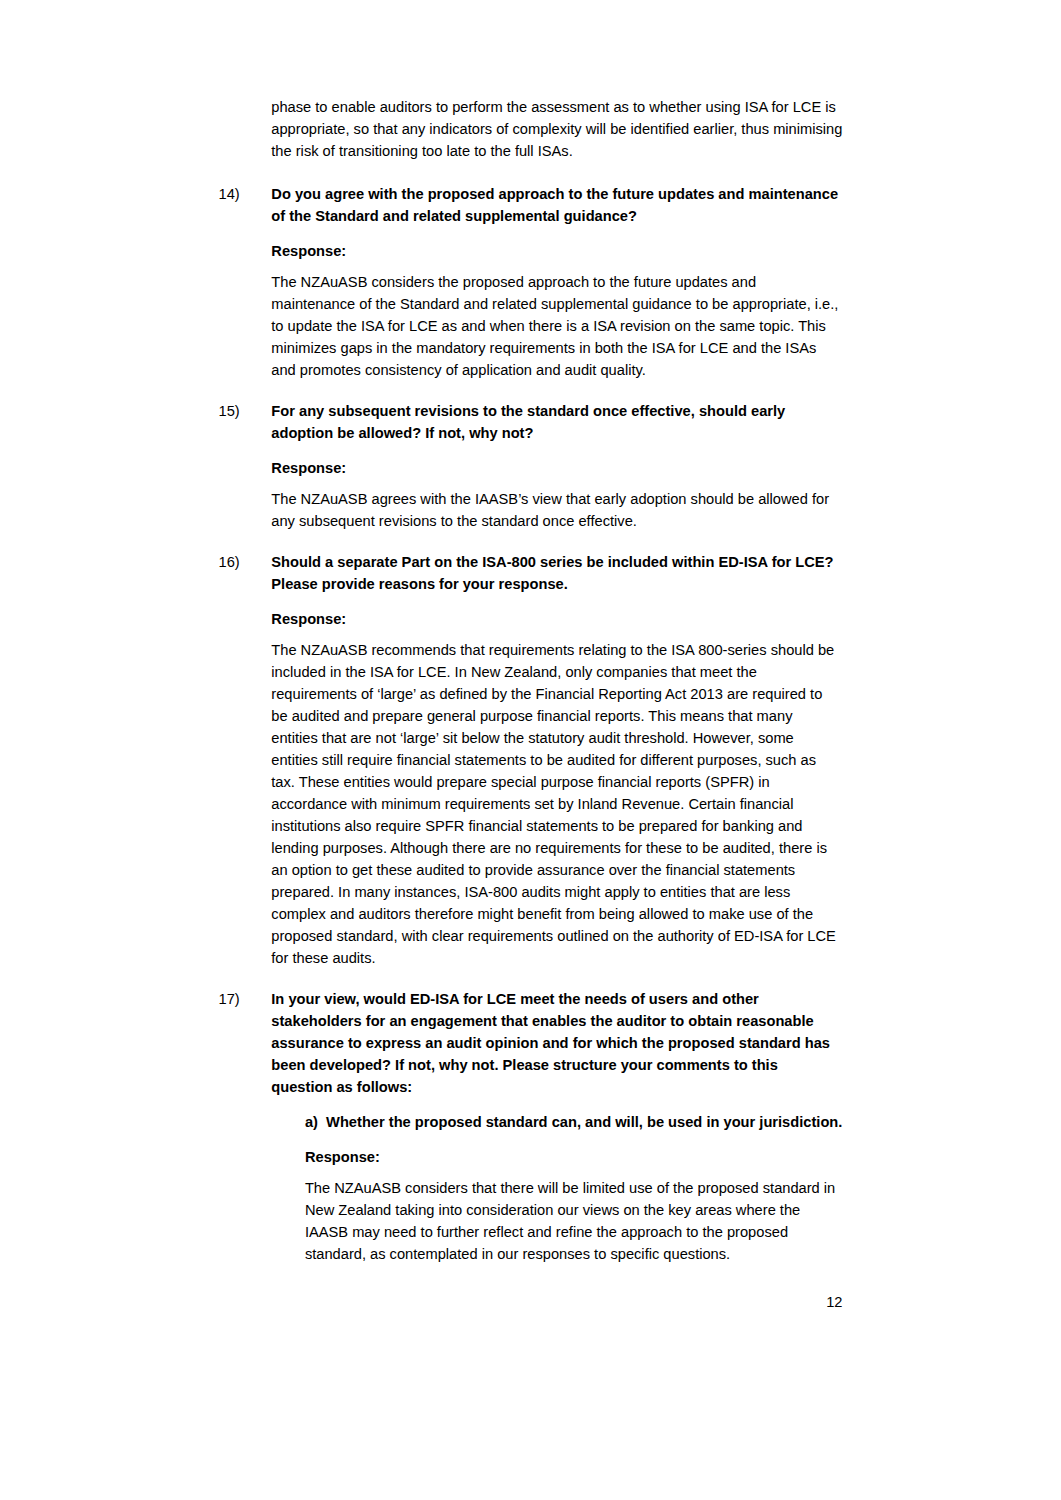phase to enable auditors to perform the assessment as to whether using ISA for LCE is appropriate, so that any indicators of complexity will be identified earlier, thus minimising the risk of transitioning too late to the full ISAs.
14)
Do you agree with the proposed approach to the future updates and maintenance of the Standard and related supplemental guidance?
Response:
The NZAuASB considers the proposed approach to the future updates and maintenance of the Standard and related supplemental guidance to be appropriate, i.e., to update the ISA for LCE as and when there is a ISA revision on the same topic. This minimizes gaps in the mandatory requirements in both the ISA for LCE and the ISAs and promotes consistency of application and audit quality.
15)
For any subsequent revisions to the standard once effective, should early adoption be allowed? If not, why not?
Response:
The NZAuASB agrees with the IAASB’s view that early adoption should be allowed for any subsequent revisions to the standard once effective.
16)
Should a separate Part on the ISA-800 series be included within ED-ISA for LCE? Please provide reasons for your response.
Response:
The NZAuASB recommends that requirements relating to the ISA 800-series should be included in the ISA for LCE. In New Zealand, only companies that meet the requirements of ‘large’ as defined by the Financial Reporting Act 2013 are required to be audited and prepare general purpose financial reports. This means that many entities that are not ‘large’ sit below the statutory audit threshold. However, some entities still require financial statements to be audited for different purposes, such as tax. These entities would prepare special purpose financial reports (SPFR) in accordance with minimum requirements set by Inland Revenue. Certain financial institutions also require SPFR financial statements to be prepared for banking and lending purposes. Although there are no requirements for these to be audited, there is an option to get these audited to provide assurance over the financial statements prepared. In many instances, ISA-800 audits might apply to entities that are less complex and auditors therefore might benefit from being allowed to make use of the proposed standard, with clear requirements outlined on the authority of ED-ISA for LCE for these audits.
17)
In your view, would ED-ISA for LCE meet the needs of users and other stakeholders for an engagement that enables the auditor to obtain reasonable assurance to express an audit opinion and for which the proposed standard has been developed? If not, why not. Please structure your comments to this question as follows:
a) Whether the proposed standard can, and will, be used in your jurisdiction.
Response:
The NZAuASB considers that there will be limited use of the proposed standard in New Zealand taking into consideration our views on the key areas where the IAASB may need to further reflect and refine the approach to the proposed standard, as contemplated in our responses to specific questions.
12